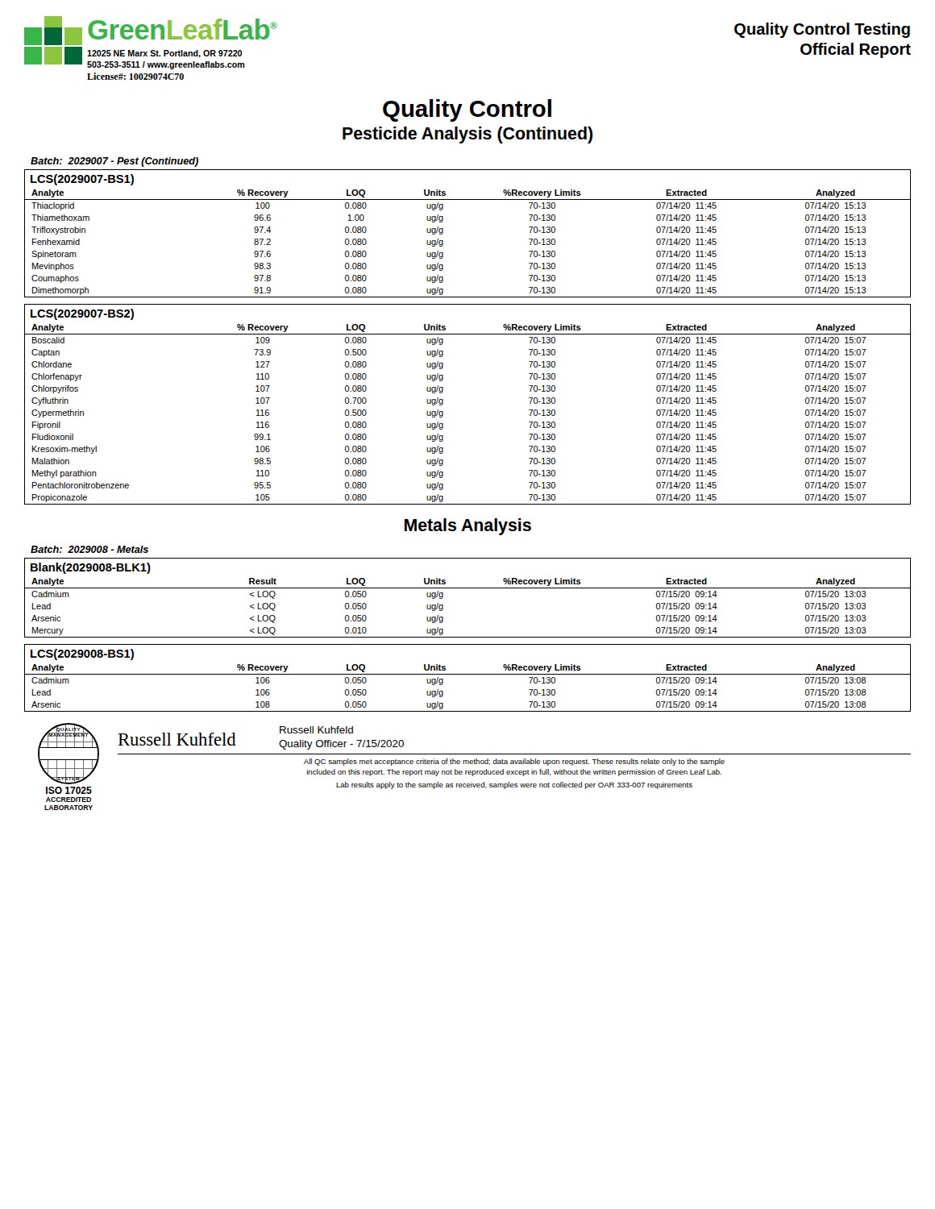GreenLeaf Lab®
12025 NE Marx St. Portland, OR 97220
503-253-3511 / www.greenleaflabs.com
License#: 10029074C70
Quality Control Testing
Official Report
Quality Control
Pesticide Analysis (Continued)
Batch: 2029007 - Pest (Continued)
LCS(2029007-BS1)
| Analyte | % Recovery | LOQ | Units | %Recovery Limits | Extracted | Analyzed |
| --- | --- | --- | --- | --- | --- | --- |
| Thiacloprid | 100 | 0.080 | ug/g | 70-130 | 07/14/20 11:45 | 07/14/20 15:13 |
| Thiamethoxam | 96.6 | 1.00 | ug/g | 70-130 | 07/14/20 11:45 | 07/14/20 15:13 |
| Trifloxystrobin | 97.4 | 0.080 | ug/g | 70-130 | 07/14/20 11:45 | 07/14/20 15:13 |
| Fenhexamid | 87.2 | 0.080 | ug/g | 70-130 | 07/14/20 11:45 | 07/14/20 15:13 |
| Spinetoram | 97.6 | 0.080 | ug/g | 70-130 | 07/14/20 11:45 | 07/14/20 15:13 |
| Mevinphos | 98.3 | 0.080 | ug/g | 70-130 | 07/14/20 11:45 | 07/14/20 15:13 |
| Coumaphos | 97.8 | 0.080 | ug/g | 70-130 | 07/14/20 11:45 | 07/14/20 15:13 |
| Dimethomorph | 91.9 | 0.080 | ug/g | 70-130 | 07/14/20 11:45 | 07/14/20 15:13 |
LCS(2029007-BS2)
| Analyte | % Recovery | LOQ | Units | %Recovery Limits | Extracted | Analyzed |
| --- | --- | --- | --- | --- | --- | --- |
| Boscalid | 109 | 0.080 | ug/g | 70-130 | 07/14/20 11:45 | 07/14/20 15:07 |
| Captan | 73.9 | 0.500 | ug/g | 70-130 | 07/14/20 11:45 | 07/14/20 15:07 |
| Chlordane | 127 | 0.080 | ug/g | 70-130 | 07/14/20 11:45 | 07/14/20 15:07 |
| Chlorfenapyr | 110 | 0.080 | ug/g | 70-130 | 07/14/20 11:45 | 07/14/20 15:07 |
| Chlorpyrifos | 107 | 0.080 | ug/g | 70-130 | 07/14/20 11:45 | 07/14/20 15:07 |
| Cyfluthrin | 107 | 0.700 | ug/g | 70-130 | 07/14/20 11:45 | 07/14/20 15:07 |
| Cypermethrin | 116 | 0.500 | ug/g | 70-130 | 07/14/20 11:45 | 07/14/20 15:07 |
| Fipronil | 116 | 0.080 | ug/g | 70-130 | 07/14/20 11:45 | 07/14/20 15:07 |
| Fludioxonil | 99.1 | 0.080 | ug/g | 70-130 | 07/14/20 11:45 | 07/14/20 15:07 |
| Kresoxim-methyl | 106 | 0.080 | ug/g | 70-130 | 07/14/20 11:45 | 07/14/20 15:07 |
| Malathion | 98.5 | 0.080 | ug/g | 70-130 | 07/14/20 11:45 | 07/14/20 15:07 |
| Methyl parathion | 110 | 0.080 | ug/g | 70-130 | 07/14/20 11:45 | 07/14/20 15:07 |
| Pentachloronitrobenzene | 95.5 | 0.080 | ug/g | 70-130 | 07/14/20 11:45 | 07/14/20 15:07 |
| Propiconazole | 105 | 0.080 | ug/g | 70-130 | 07/14/20 11:45 | 07/14/20 15:07 |
Metals Analysis
Batch: 2029008 - Metals
Blank(2029008-BLK1)
| Analyte | Result | LOQ | Units | %Recovery Limits | Extracted | Analyzed |
| --- | --- | --- | --- | --- | --- | --- |
| Cadmium | < LOQ | 0.050 | ug/g | | 07/15/20 09:14 | 07/15/20 13:03 |
| Lead | < LOQ | 0.050 | ug/g | | 07/15/20 09:14 | 07/15/20 13:03 |
| Arsenic | < LOQ | 0.050 | ug/g | | 07/15/20 09:14 | 07/15/20 13:03 |
| Mercury | < LOQ | 0.010 | ug/g | | 07/15/20 09:14 | 07/15/20 13:03 |
LCS(2029008-BS1)
| Analyte | % Recovery | LOQ | Units | %Recovery Limits | Extracted | Analyzed |
| --- | --- | --- | --- | --- | --- | --- |
| Cadmium | 106 | 0.050 | ug/g | 70-130 | 07/15/20 09:14 | 07/15/20 13:08 |
| Lead | 106 | 0.050 | ug/g | 70-130 | 07/15/20 09:14 | 07/15/20 13:08 |
| Arsenic | 108 | 0.050 | ug/g | 70-130 | 07/15/20 09:14 | 07/15/20 13:08 |
QUALITY MANAGEMENT
SYSTEM
ISO 17025
ACCREDITED
LABORATORY
Russell Kuhfeld
Russell Kuhfeld
Quality Officer - 7/15/2020
All QC samples met acceptance criteria of the method; data available upon request. These results relate only to the sample
included on this report. The report may not be reproduced except in full, without the written permission of Green Leaf Lab.
Lab results apply to the sample as received, samples were not collected per OAR 333-007 requirements